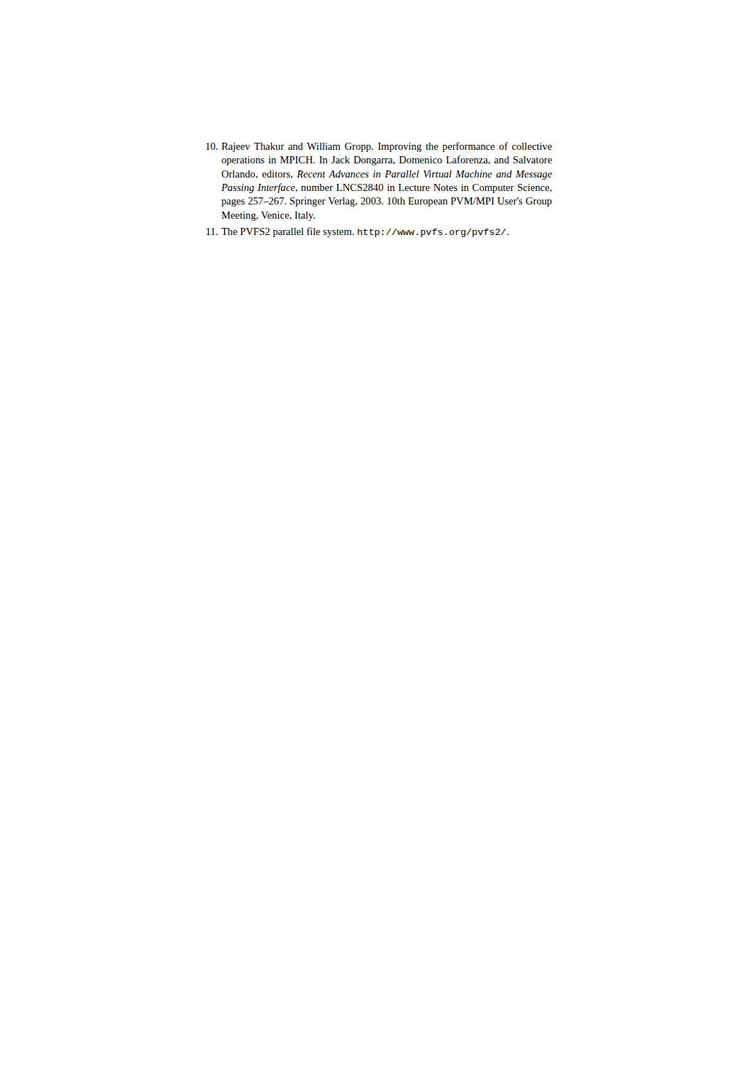10. Rajeev Thakur and William Gropp. Improving the performance of collective operations in MPICH. In Jack Dongarra, Domenico Laforenza, and Salvatore Orlando, editors, Recent Advances in Parallel Virtual Machine and Message Passing Interface, number LNCS2840 in Lecture Notes in Computer Science, pages 257–267. Springer Verlag, 2003. 10th European PVM/MPI User's Group Meeting, Venice, Italy.
11. The PVFS2 parallel file system. http://www.pvfs.org/pvfs2/.